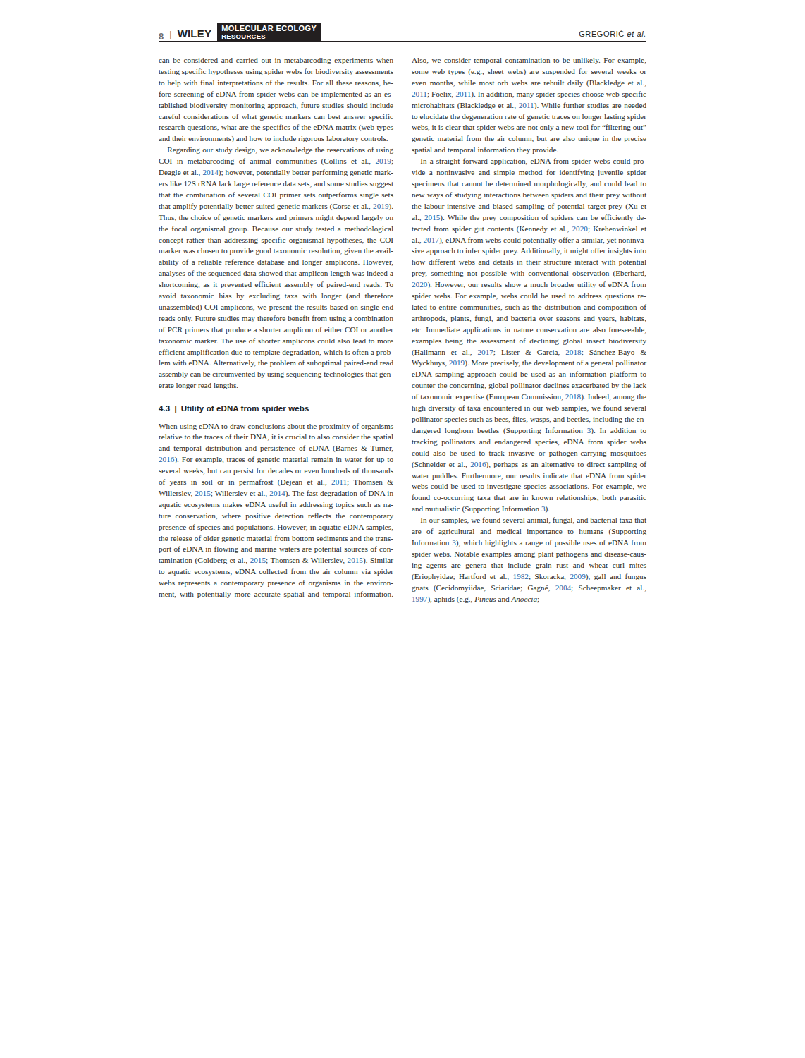8 | WILEY MOLECULAR ECOLOGYRESOURCES GREGORIČ et al.
can be considered and carried out in metabarcoding experiments when testing specific hypotheses using spider webs for biodiversity assessments to help with final interpretations of the results. For all these reasons, before screening of eDNA from spider webs can be implemented as an established biodiversity monitoring approach, future studies should include careful considerations of what genetic markers can best answer specific research questions, what are the specifics of the eDNA matrix (web types and their environments) and how to include rigorous laboratory controls.
Regarding our study design, we acknowledge the reservations of using COI in metabarcoding of animal communities (Collins et al., 2019; Deagle et al., 2014); however, potentially better performing genetic markers like 12S rRNA lack large reference data sets, and some studies suggest that the combination of several COI primer sets outperforms single sets that amplify potentially better suited genetic markers (Corse et al., 2019). Thus, the choice of genetic markers and primers might depend largely on the focal organismal group. Because our study tested a methodological concept rather than addressing specific organismal hypotheses, the COI marker was chosen to provide good taxonomic resolution, given the availability of a reliable reference database and longer amplicons. However, analyses of the sequenced data showed that amplicon length was indeed a shortcoming, as it prevented efficient assembly of paired-end reads. To avoid taxonomic bias by excluding taxa with longer (and therefore unassembled) COI amplicons, we present the results based on single-end reads only. Future studies may therefore benefit from using a combination of PCR primers that produce a shorter amplicon of either COI or another taxonomic marker. The use of shorter amplicons could also lead to more efficient amplification due to template degradation, which is often a problem with eDNA. Alternatively, the problem of suboptimal paired-end read assembly can be circumvented by using sequencing technologies that generate longer read lengths.
4.3|Utility of eDNA from spider webs
When using eDNA to draw conclusions about the proximity of organisms relative to the traces of their DNA, it is crucial to also consider the spatial and temporal distribution and persistence of eDNA (Barnes & Turner, 2016). For example, traces of genetic material remain in water for up to several weeks, but can persist for decades or even hundreds of thousands of years in soil or in permafrost (Dejean et al., 2011; Thomsen & Willerslev, 2015; Willerslev et al., 2014). The fast degradation of DNA in aquatic ecosystems makes eDNA useful in addressing topics such as nature conservation, where positive detection reflects the contemporary presence of species and populations. However, in aquatic eDNA samples, the release of older genetic material from bottom sediments and the transport of eDNA in flowing and marine waters are potential sources of contamination (Goldberg et al., 2015; Thomsen & Willerslev, 2015). Similar to aquatic ecosystems, eDNA collected from the air column via spider webs represents a contemporary presence of organisms in the environment, with potentially more accurate spatial and temporal information. Also, we consider temporal contamination to be unlikely. For example, some web types (e.g., sheet webs) are suspended for several weeks or even months, while most orb webs are rebuilt daily (Blackledge et al., 2011; Foelix, 2011). In addition, many spider species choose web-specific microhabitats (Blackledge et al., 2011). While further studies are needed to elucidate the degeneration rate of genetic traces on longer lasting spider webs, it is clear that spider webs are not only a new tool for “filtering out” genetic material from the air column, but are also unique in the precise spatial and temporal information they provide.
In a straight forward application, eDNA from spider webs could provide a noninvasive and simple method for identifying juvenile spider specimens that cannot be determined morphologically, and could lead to new ways of studying interactions between spiders and their prey without the labour-intensive and biased sampling of potential target prey (Xu et al., 2015). While the prey composition of spiders can be efficiently detected from spider gut contents (Kennedy et al., 2020; Krehenwinkel et al., 2017), eDNA from webs could potentially offer a similar, yet noninvasive approach to infer spider prey. Additionally, it might offer insights into how different webs and details in their structure interact with potential prey, something not possible with conventional observation (Eberhard, 2020). However, our results show a much broader utility of eDNA from spider webs. For example, webs could be used to address questions related to entire communities, such as the distribution and composition of arthropods, plants, fungi, and bacteria over seasons and years, habitats, etc. Immediate applications in nature conservation are also foreseeable, examples being the assessment of declining global insect biodiversity (Hallmann et al., 2017; Lister & Garcia, 2018; Sánchez-Bayo & Wyckhuys, 2019). More precisely, the development of a general pollinator eDNA sampling approach could be used as an information platform to counter the concerning, global pollinator declines exacerbated by the lack of taxonomic expertise (European Commission, 2018). Indeed, among the high diversity of taxa encountered in our web samples, we found several pollinator species such as bees, flies, wasps, and beetles, including the endangered longhorn beetles (Supporting Information 3). In addition to tracking pollinators and endangered species, eDNA from spider webs could also be used to track invasive or pathogen-carrying mosquitoes (Schneider et al., 2016), perhaps as an alternative to direct sampling of water puddles. Furthermore, our results indicate that eDNA from spider webs could be used to investigate species associations. For example, we found co-occurring taxa that are in known relationships, both parasitic and mutualistic (Supporting Information 3).
In our samples, we found several animal, fungal, and bacterial taxa that are of agricultural and medical importance to humans (Supporting Information 3), which highlights a range of possible uses of eDNA from spider webs. Notable examples among plant pathogens and disease-causing agents are genera that include grain rust and wheat curl mites (Eriophyidae; Hartford et al., 1982; Skoracka, 2009), gall and fungus gnats (Cecidomyiidae, Sciaridae; Gagné, 2004; Scheepmaker et al., 1997), aphids (e.g., Pineus and Anoecia;